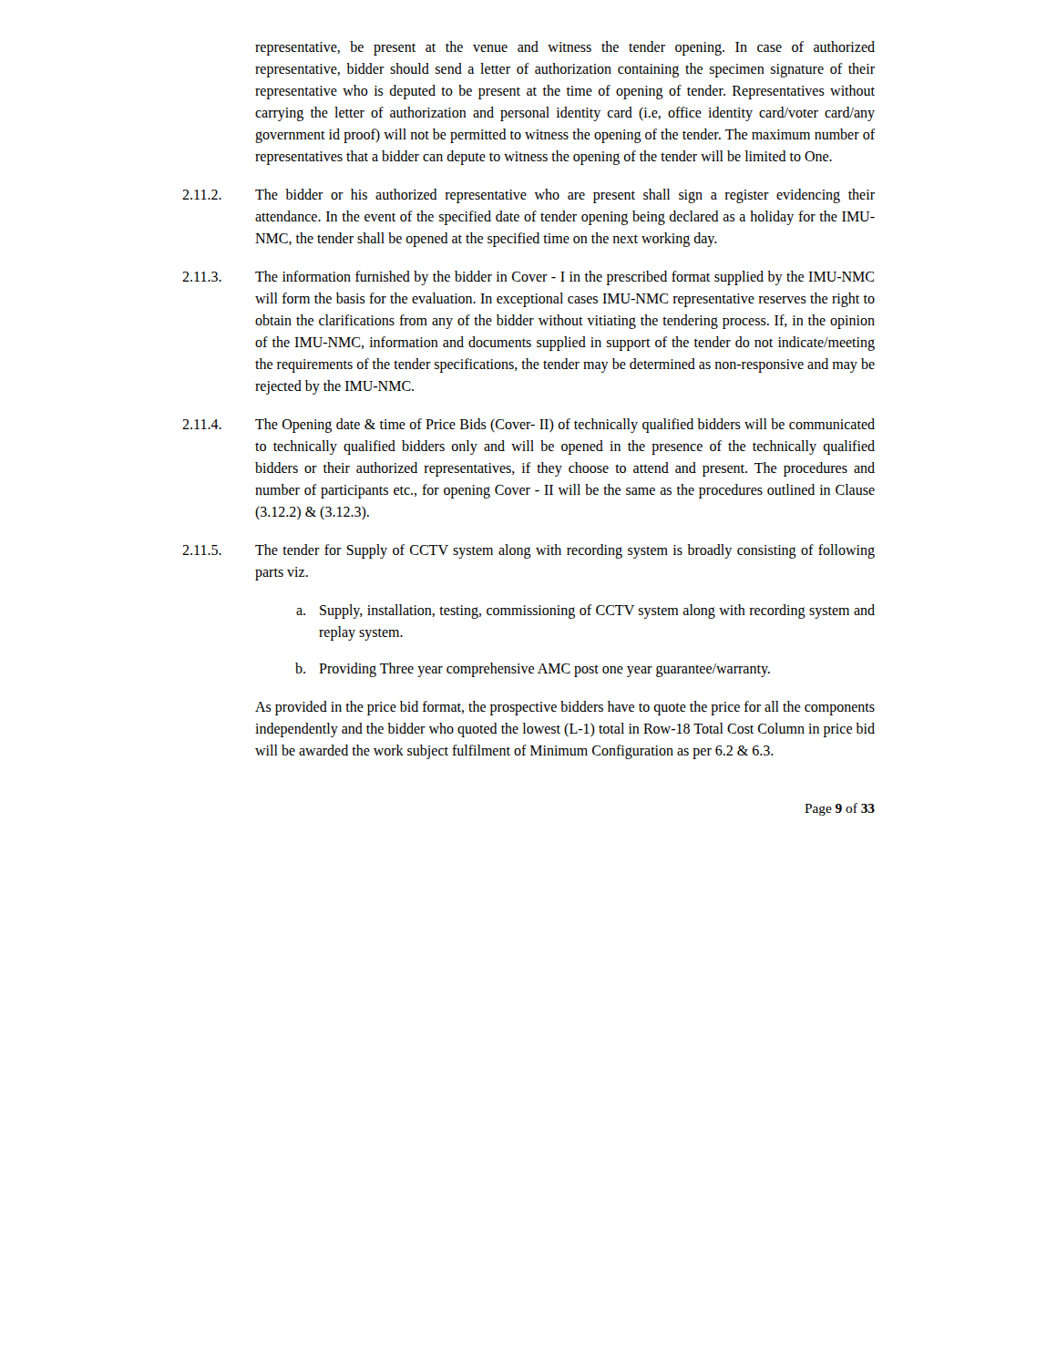representative, be present at the venue and witness the tender opening. In case of authorized representative, bidder should send a letter of authorization containing the specimen signature of their representative who is deputed to be present at the time of opening of tender. Representatives without carrying the letter of authorization and personal identity card (i.e, office identity card/voter card/any government id proof) will not be permitted to witness the opening of the tender. The maximum number of representatives that a bidder can depute to witness the opening of the tender will be limited to One.
2.11.2.
The bidder or his authorized representative who are present shall sign a register evidencing their attendance. In the event of the specified date of tender opening being declared as a holiday for the IMU-NMC, the tender shall be opened at the specified time on the next working day.
2.11.3.
The information furnished by the bidder in Cover - I in the prescribed format supplied by the IMU-NMC will form the basis for the evaluation. In exceptional cases IMU-NMC representative reserves the right to obtain the clarifications from any of the bidder without vitiating the tendering process. If, in the opinion of the IMU-NMC, information and documents supplied in support of the tender do not indicate/meeting the requirements of the tender specifications, the tender may be determined as non-responsive and may be rejected by the IMU-NMC.
2.11.4.
The Opening date & time of Price Bids (Cover- II) of technically qualified bidders will be communicated to technically qualified bidders only and will be opened in the presence of the technically qualified bidders or their authorized representatives, if they choose to attend and present. The procedures and number of participants etc., for opening Cover - II will be the same as the procedures outlined in Clause (3.12.2) & (3.12.3).
2.11.5.
The tender for Supply of CCTV system along with recording system is broadly consisting of following parts viz.
Supply, installation, testing, commissioning of CCTV system along with recording system and replay system.
Providing Three year comprehensive AMC post one year guarantee/warranty.
As provided in the price bid format, the prospective bidders have to quote the price for all the components independently and the bidder who quoted the lowest (L-1) total in Row-18 Total Cost Column in price bid will be awarded the work subject fulfilment of Minimum Configuration as per 6.2 & 6.3.
Page 9 of 33